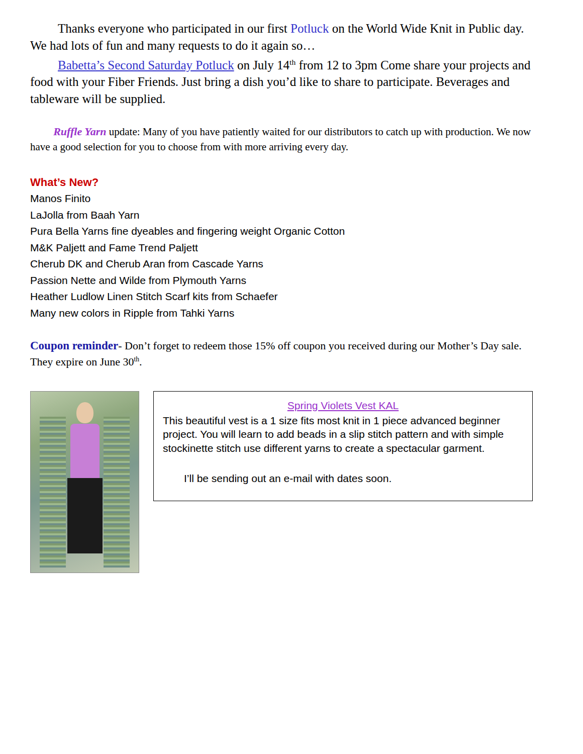Thanks everyone who participated in our first Potluck on the World Wide Knit in Public day. We had lots of fun and many requests to do it again so…
Babetta’s Second Saturday Potluck on July 14th from 12 to 3pm Come share your projects and food with your Fiber Friends. Just bring a dish you’d like to share to participate. Beverages and tableware will be supplied.
Ruffle Yarn update: Many of you have patiently waited for our distributors to catch up with production. We now have a good selection for you to choose from with more arriving every day.
What’s New?
Manos Finito
LaJolla from Baah Yarn
Pura Bella Yarns fine dyeables and fingering weight Organic Cotton
M&K Paljett and Fame Trend Paljett
Cherub DK and Cherub Aran from Cascade Yarns
Passion Nette and Wilde from Plymouth Yarns
Heather Ludlow Linen Stitch Scarf kits from Schaefer
Many new colors in Ripple from Tahki Yarns
Coupon reminder- Don’t forget to redeem those 15% off coupon you received during our Mother’s Day sale. They expire on June 30th.
Spring Violets Vest KAL
This beautiful vest is a 1 size fits most knit in 1 piece advanced beginner project. You will learn to add beads in a slip stitch pattern and with simple stockinette stitch use different yarns to create a spectacular garment.
I’ll be sending out an e-mail with dates soon.